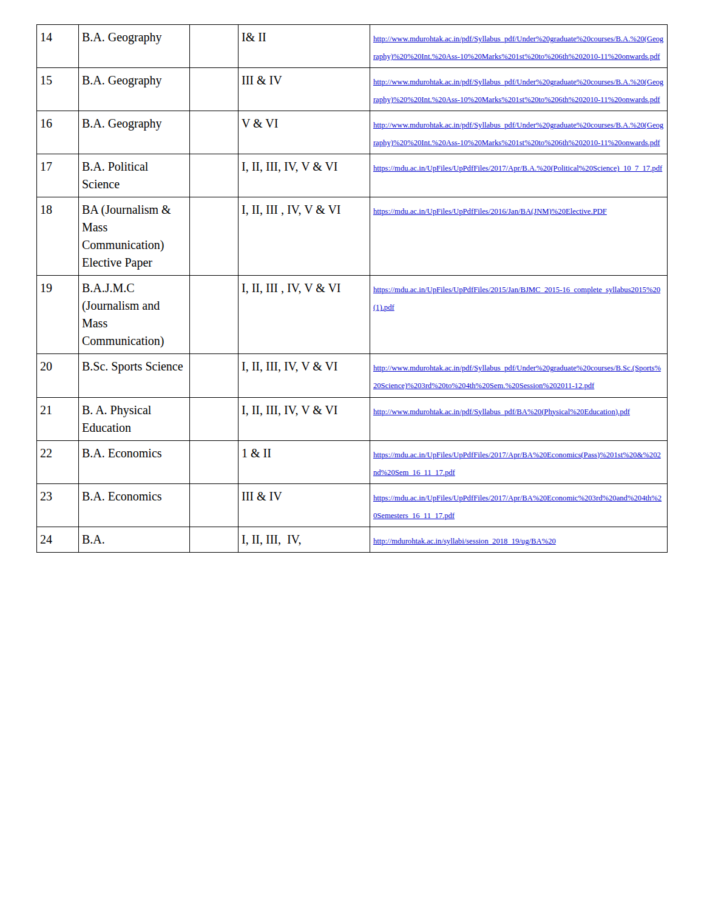| 14 | B.A. Geography | | I& II | http://www.mdurohtak.ac.in/pdf/Syllabus_pdf/Under%20graduate%20courses/B.A.%20(Geography)%20%20Int.%20Ass-10%20Marks%201st%20to%206th%202010-11%20onwards.pdf |
| 15 | B.A. Geography | | III & IV | http://www.mdurohtak.ac.in/pdf/Syllabus_pdf/Under%20graduate%20courses/B.A.%20(Geography)%20%20Int.%20Ass-10%20Marks%201st%20to%206th%202010-11%20onwards.pdf |
| 16 | B.A. Geography | | V & VI | http://www.mdurohtak.ac.in/pdf/Syllabus_pdf/Under%20graduate%20courses/B.A.%20(Geography)%20%20Int.%20Ass-10%20Marks%201st%20to%206th%202010-11%20onwards.pdf |
| 17 | B.A. Political Science | | I, II, III, IV, V & VI | https://mdu.ac.in/UpFiles/UpPdfFiles/2017/Apr/B.A.%20(Political%20Science)_10_7_17.pdf |
| 18 | BA (Journalism & Mass Communication) Elective Paper | | I, II, III , IV, V & VI | https://mdu.ac.in/UpFiles/UpPdfFiles/2016/Jan/BA(JNM)%20Elective.PDF |
| 19 | B.A.J.M.C (Journalism and Mass Communication) | | I, II, III , IV, V & VI | https://mdu.ac.in/UpFiles/UpPdfFiles/2015/Jan/BJMC_2015-16_complete_syllabus2015%20(1).pdf |
| 20 | B.Sc. Sports Science | | I, II, III, IV, V & VI | http://www.mdurohtak.ac.in/pdf/Syllabus_pdf/Under%20graduate%20courses/B.Sc.(Sports%20Science)%203rd%20to%204th%20Sem.%20Session%202011-12.pdf |
| 21 | B. A. Physical Education | | I, II, III, IV, V & VI | http://www.mdurohtak.ac.in/pdf/Syllabus_pdf/BA%20(Physical%20Education).pdf |
| 22 | B.A. Economics | | 1 & II | https://mdu.ac.in/UpFiles/UpPdfFiles/2017/Apr/BA%20Economics(Pass)%201st%20&%202nd%20Sem_16_11_17.pdf |
| 23 | B.A. Economics | | III & IV | https://mdu.ac.in/UpFiles/UpPdfFiles/2017/Apr/BA%20Economic%203rd%20and%204th%20Semesters_16_11_17.pdf |
| 24 | B.A. | | I, II, III, IV, | http://mdurohtak.ac.in/syllabi/session_2018_19/ug/BA%20 |